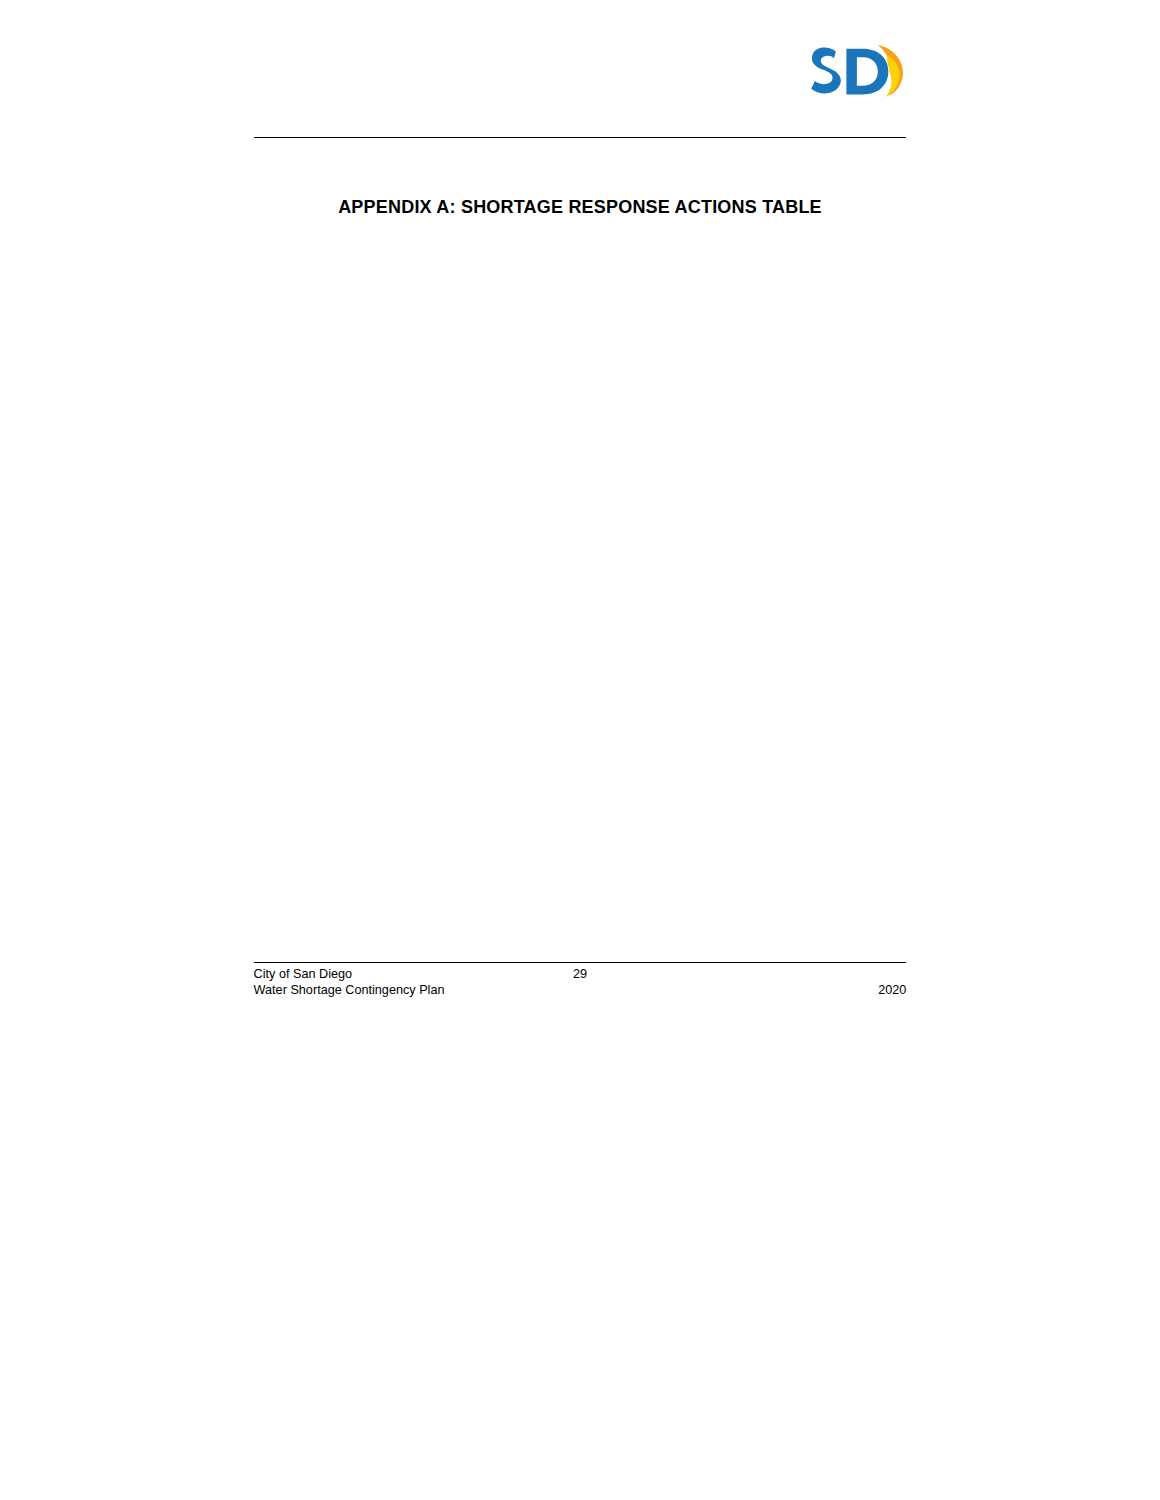APPENDIX A: SHORTAGE RESPONSE ACTIONS TABLE
| City of San Diego | 29 | |
| Water Shortage Contingency Plan | | 2020 |